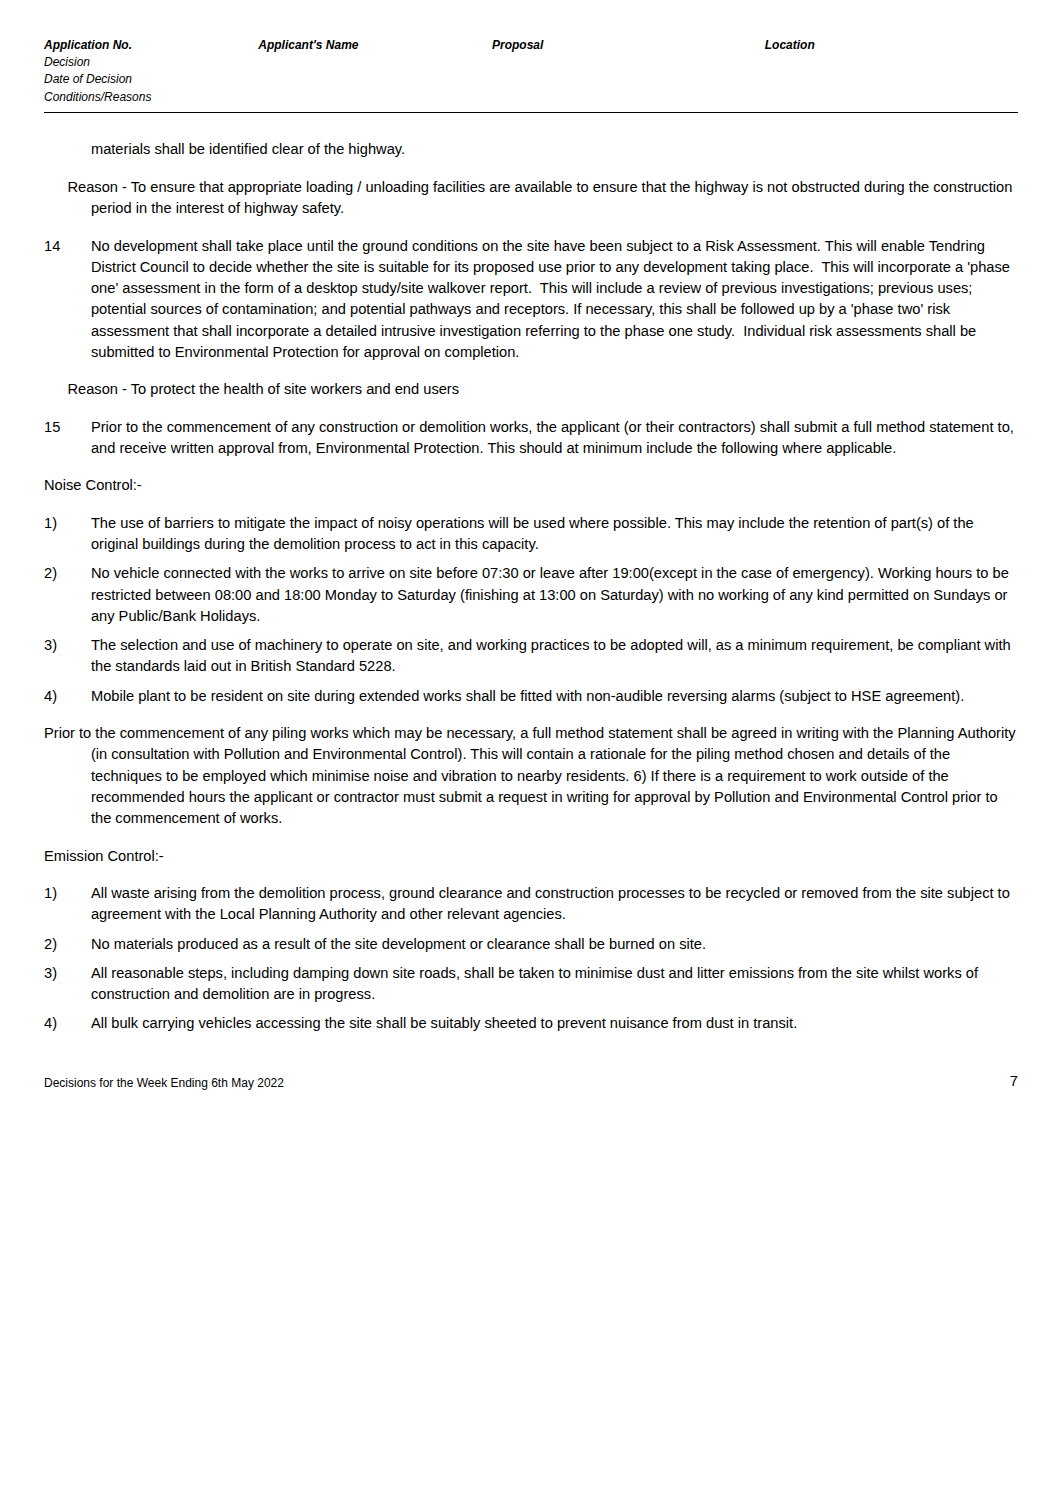| Application No. | Applicant's Name | Proposal | Location |
| --- | --- | --- | --- |
| Decision | | | |
| Date of Decision | | | |
| Conditions/Reasons | | | |
materials shall be identified clear of the highway.
Reason - To ensure that appropriate loading / unloading facilities are available to ensure that the highway is not obstructed during the construction period in the interest of highway safety.
14
No development shall take place until the ground conditions on the site have been subject to a Risk Assessment. This will enable Tendring District Council to decide whether the site is suitable for its proposed use prior to any development taking place. This will incorporate a 'phase one' assessment in the form of a desktop study/site walkover report. This will include a review of previous investigations; previous uses; potential sources of contamination; and potential pathways and receptors. If necessary, this shall be followed up by a 'phase two' risk assessment that shall incorporate a detailed intrusive investigation referring to the phase one study. Individual risk assessments shall be submitted to Environmental Protection for approval on completion.
Reason - To protect the health of site workers and end users
15
Prior to the commencement of any construction or demolition works, the applicant (or their contractors) shall submit a full method statement to, and receive written approval from, Environmental Protection. This should at minimum include the following where applicable.
Noise Control:-
1)
The use of barriers to mitigate the impact of noisy operations will be used where possible. This may include the retention of part(s) of the original buildings during the demolition process to act in this capacity.
2)
No vehicle connected with the works to arrive on site before 07:30 or leave after 19:00(except in the case of emergency). Working hours to be restricted between 08:00 and 18:00 Monday to Saturday (finishing at 13:00 on Saturday) with no working of any kind permitted on Sundays or any Public/Bank Holidays.
3)
The selection and use of machinery to operate on site, and working practices to be adopted will, as a minimum requirement, be compliant with the standards laid out in British Standard 5228.
4)
Mobile plant to be resident on site during extended works shall be fitted with non-audible reversing alarms (subject to HSE agreement).
Prior to the commencement of any piling works which may be necessary, a full method statement shall be agreed in writing with the Planning Authority (in consultation with Pollution and Environmental Control). This will contain a rationale for the piling method chosen and details of the techniques to be employed which minimise noise and vibration to nearby residents. 6) If there is a requirement to work outside of the recommended hours the applicant or contractor must submit a request in writing for approval by Pollution and Environmental Control prior to the commencement of works.
Emission Control:-
1)
All waste arising from the demolition process, ground clearance and construction processes to be recycled or removed from the site subject to agreement with the Local Planning Authority and other relevant agencies.
2)
No materials produced as a result of the site development or clearance shall be burned on site.
3)
All reasonable steps, including damping down site roads, shall be taken to minimise dust and litter emissions from the site whilst works of construction and demolition are in progress.
4)
All bulk carrying vehicles accessing the site shall be suitably sheeted to prevent nuisance from dust in transit.
Decisions for the Week Ending 6th May 2022
7